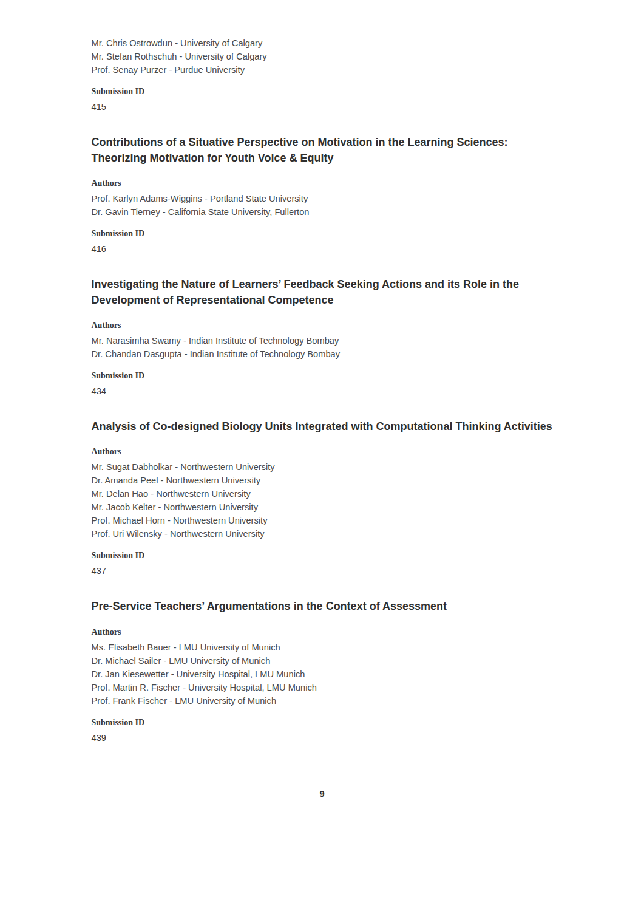Mr. Chris Ostrowdun - University of Calgary
Mr. Stefan Rothschuh - University of Calgary
Prof. Senay Purzer - Purdue University
Submission ID
415
Contributions of a Situative Perspective on Motivation in the Learning Sciences: Theorizing Motivation for Youth Voice & Equity
Authors
Prof. Karlyn Adams-Wiggins - Portland State University
Dr. Gavin Tierney - California State University, Fullerton
Submission ID
416
Investigating the Nature of Learners’ Feedback Seeking Actions and its Role in the Development of Representational Competence
Authors
Mr. Narasimha Swamy - Indian Institute of Technology Bombay
Dr. Chandan Dasgupta - Indian Institute of Technology Bombay
Submission ID
434
Analysis of Co-designed Biology Units Integrated with Computational Thinking Activities
Authors
Mr. Sugat Dabholkar - Northwestern University
Dr. Amanda Peel - Northwestern University
Mr. Delan Hao - Northwestern University
Mr. Jacob Kelter - Northwestern University
Prof. Michael Horn - Northwestern University
Prof. Uri Wilensky - Northwestern University
Submission ID
437
Pre-Service Teachers’ Argumentations in the Context of Assessment
Authors
Ms. Elisabeth Bauer - LMU University of Munich
Dr. Michael Sailer - LMU University of Munich
Dr. Jan Kiesewetter - University Hospital, LMU Munich
Prof. Martin R. Fischer - University Hospital, LMU Munich
Prof. Frank Fischer - LMU University of Munich
Submission ID
439
9